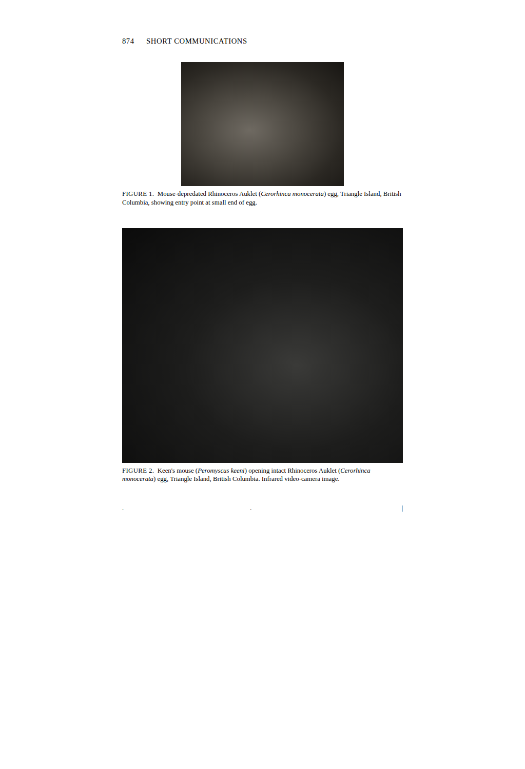874 SHORT COMMUNICATIONS
FIGURE 1. Mouse-depredated Rhinoceros Auklet (Cerorhinca monocerata) egg, Triangle Island, British Columbia, showing entry point at small end of egg.
FIGURE 2. Keen's mouse (Peromyscus keeni) opening intact Rhinoceros Auklet (Cerorhinca monocerata) egg, Triangle Island, British Columbia. Infrared video-camera image.
. . |